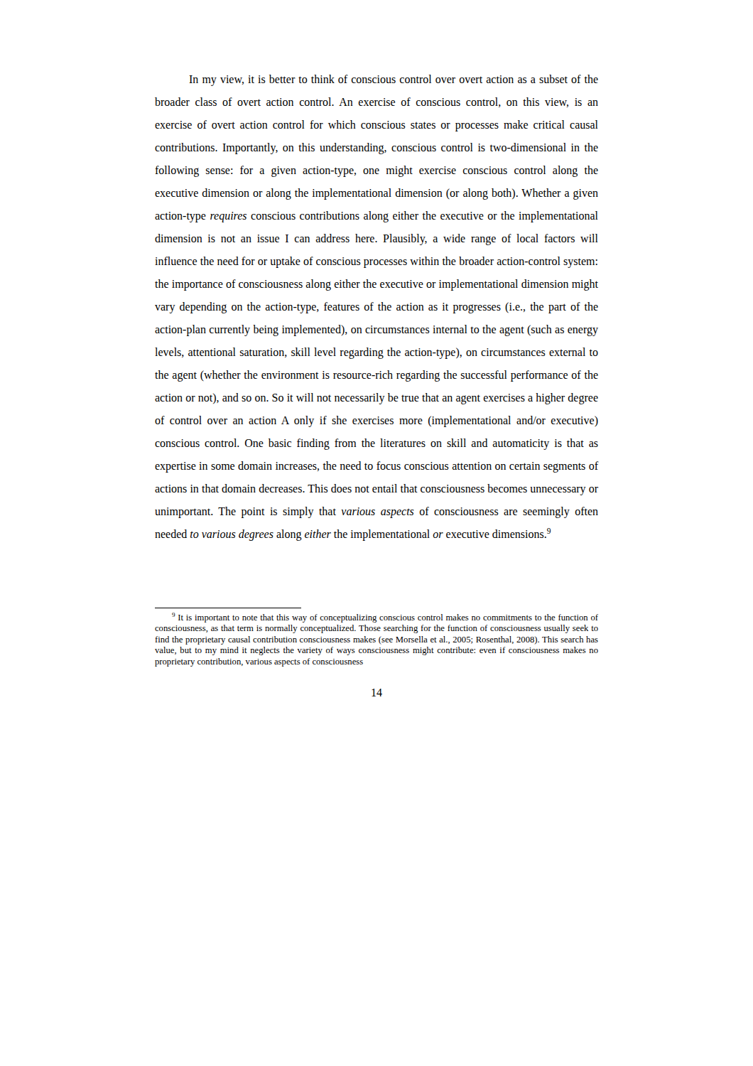In my view, it is better to think of conscious control over overt action as a subset of the broader class of overt action control. An exercise of conscious control, on this view, is an exercise of overt action control for which conscious states or processes make critical causal contributions. Importantly, on this understanding, conscious control is two-dimensional in the following sense: for a given action-type, one might exercise conscious control along the executive dimension or along the implementational dimension (or along both). Whether a given action-type requires conscious contributions along either the executive or the implementational dimension is not an issue I can address here. Plausibly, a wide range of local factors will influence the need for or uptake of conscious processes within the broader action-control system: the importance of consciousness along either the executive or implementational dimension might vary depending on the action-type, features of the action as it progresses (i.e., the part of the action-plan currently being implemented), on circumstances internal to the agent (such as energy levels, attentional saturation, skill level regarding the action-type), on circumstances external to the agent (whether the environment is resource-rich regarding the successful performance of the action or not), and so on. So it will not necessarily be true that an agent exercises a higher degree of control over an action A only if she exercises more (implementational and/or executive) conscious control. One basic finding from the literatures on skill and automaticity is that as expertise in some domain increases, the need to focus conscious attention on certain segments of actions in that domain decreases. This does not entail that consciousness becomes unnecessary or unimportant. The point is simply that various aspects of consciousness are seemingly often needed to various degrees along either the implementational or executive dimensions.9
9 It is important to note that this way of conceptualizing conscious control makes no commitments to the function of consciousness, as that term is normally conceptualized. Those searching for the function of consciousness usually seek to find the proprietary causal contribution consciousness makes (see Morsella et al., 2005; Rosenthal, 2008). This search has value, but to my mind it neglects the variety of ways consciousness might contribute: even if consciousness makes no proprietary contribution, various aspects of consciousness
14